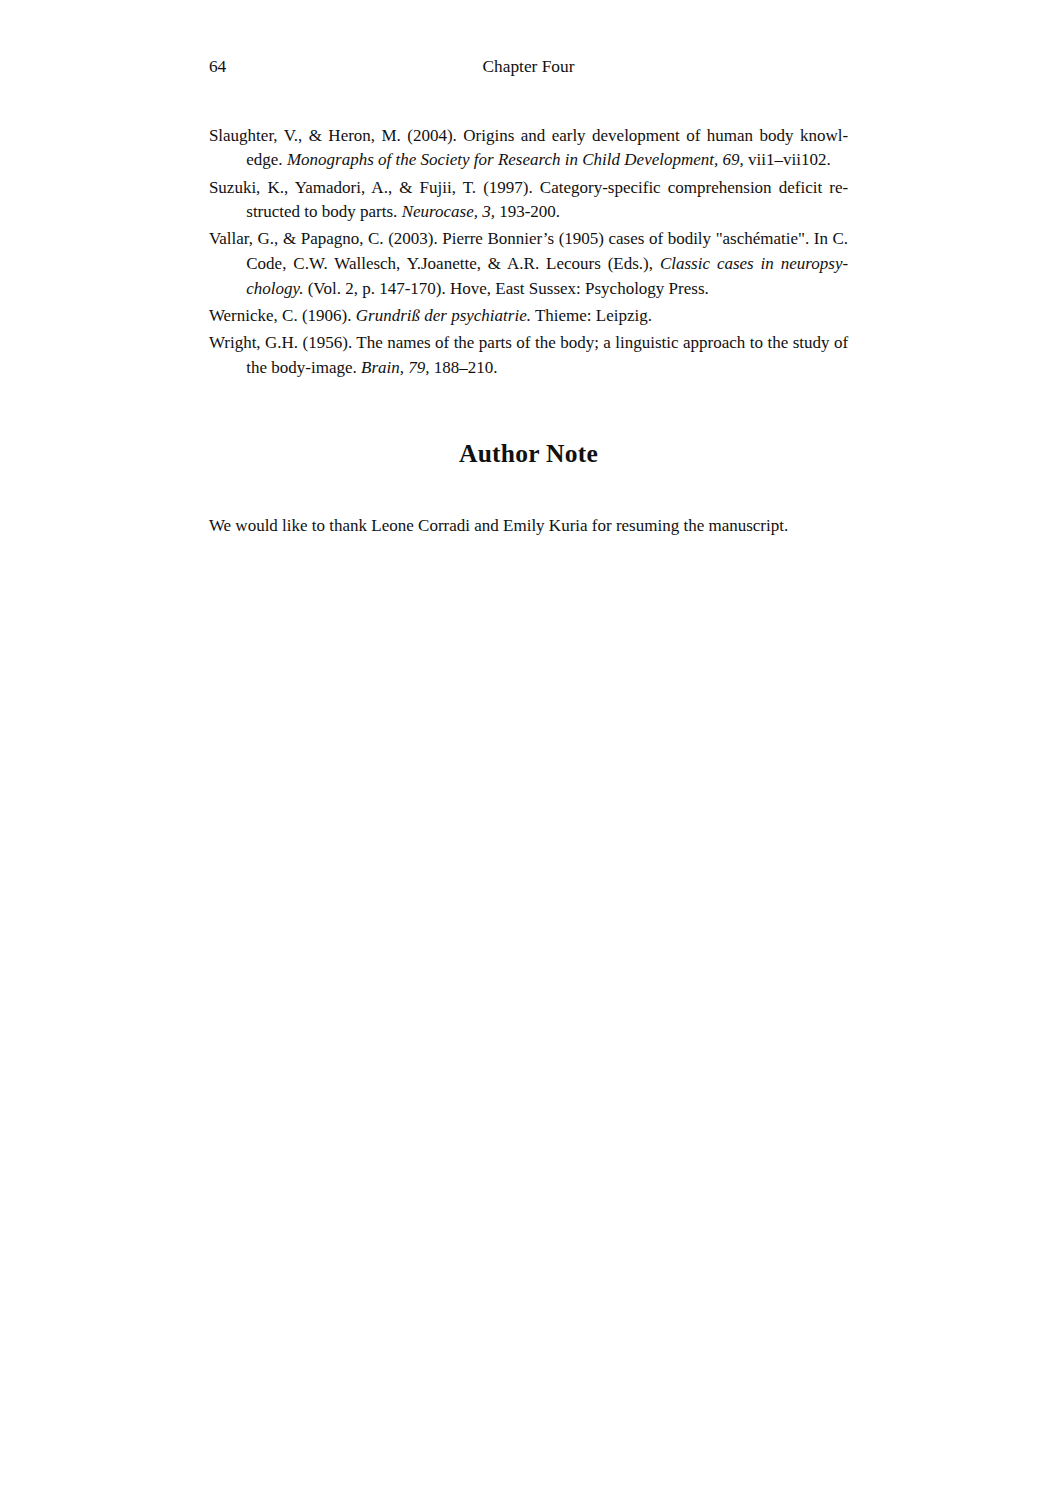64
Chapter Four
Slaughter, V., & Heron, M. (2004). Origins and early development of human body knowledge. Monographs of the Society for Research in Child Development, 69, vii1–vii102.
Suzuki, K., Yamadori, A., & Fujii, T. (1997). Category-specific comprehension deficit restructed to body parts. Neurocase, 3, 193-200.
Vallar, G., & Papagno, C. (2003). Pierre Bonnier’s (1905) cases of bodily "aschématie". In C. Code, C.W. Wallesch, Y.Joanette, & A.R. Lecours (Eds.), Classic cases in neuropsychology. (Vol. 2, p. 147-170). Hove, East Sussex: Psychology Press.
Wernicke, C. (1906). Grundriß der psychiatrie. Thieme: Leipzig.
Wright, G.H. (1956). The names of the parts of the body; a linguistic approach to the study of the body-image. Brain, 79, 188–210.
Author Note
We would like to thank Leone Corradi and Emily Kuria for resuming the manuscript.